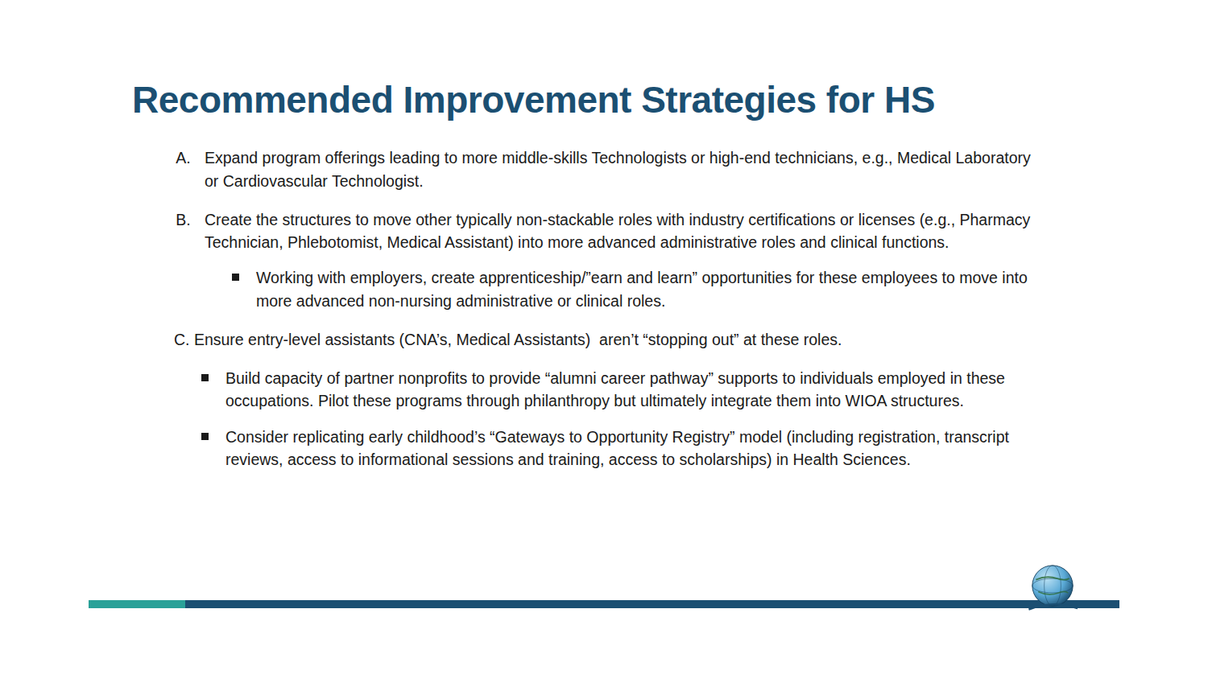Recommended Improvement Strategies for HS
Expand program offerings leading to more middle-skills Technologists or high-end technicians, e.g., Medical Laboratory or Cardiovascular Technologist.
Create the structures to move other typically non-stackable roles with industry certifications or licenses (e.g., Pharmacy Technician, Phlebotomist, Medical Assistant) into more advanced administrative roles and clinical functions.
Working with employers, create apprenticeship/”earn and learn” opportunities for these employees to move into more advanced non-nursing administrative or clinical roles.
C. Ensure entry-level assistants (CNA’s, Medical Assistants) aren’t “stopping out” at these roles.
Build capacity of partner nonprofits to provide “alumni career pathway” supports to individuals employed in these occupations. Pilot these programs through philanthropy but ultimately integrate them into WIOA structures.
Consider replicating early childhood’s “Gateways to Opportunity Registry” model (including registration, transcript reviews, access to informational sessions and training, access to scholarships) in Health Sciences.